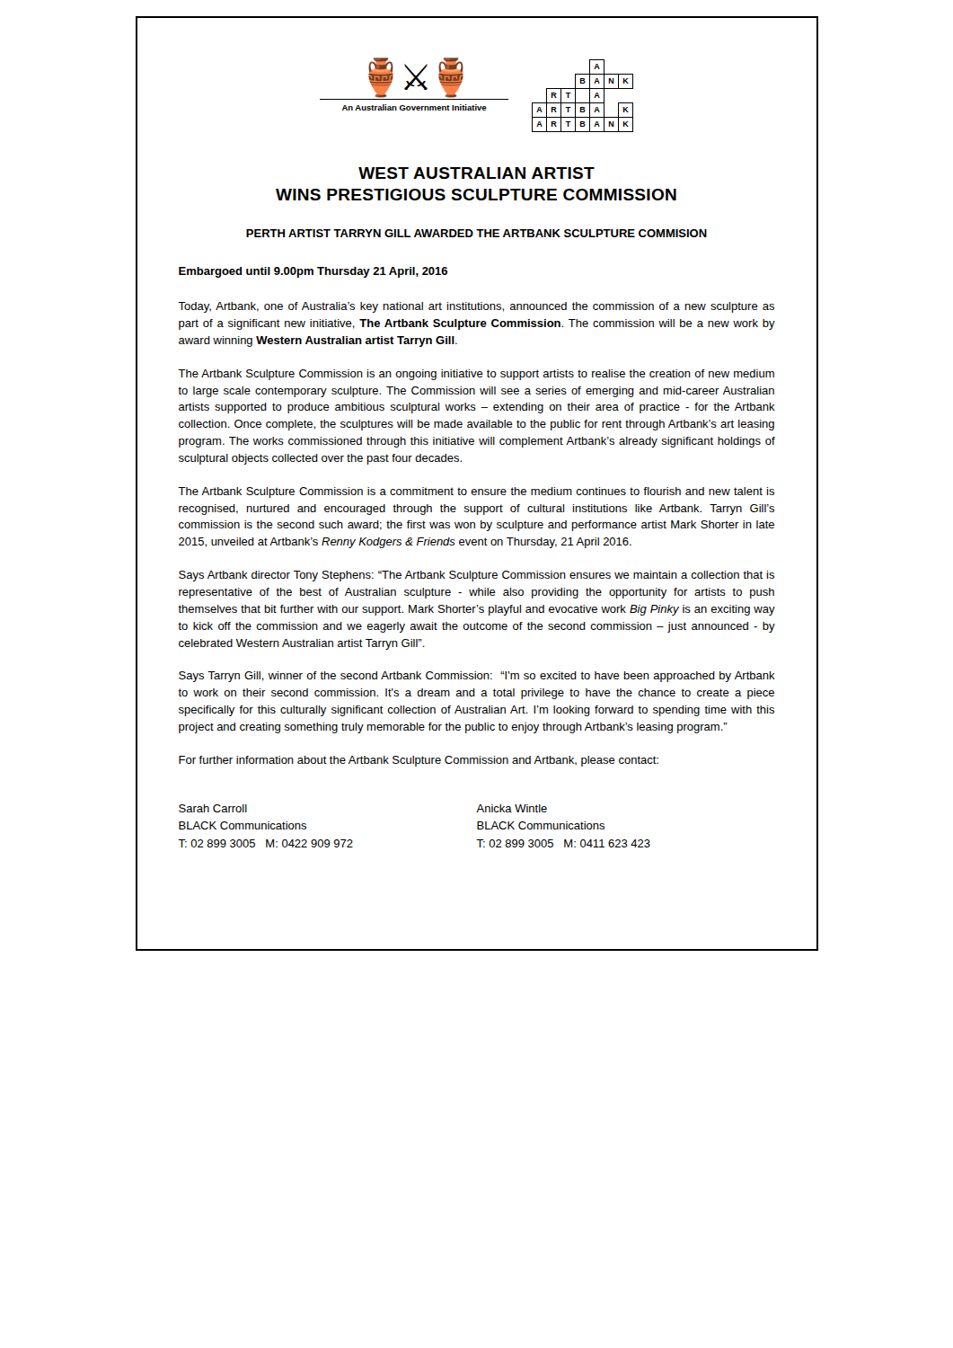🏺⚔🏺
An Australian Government Initiative
| | | | | A | | |
| | | | B | A | N | K |
| | R | T | | A | | |
| A | R | T | B | A | | K |
| A | R | T | B | A | N | K |
WEST AUSTRALIAN ARTIST
WINS PRESTIGIOUS SCULPTURE COMMISSION
PERTH ARTIST TARRYN GILL AWARDED THE ARTBANK SCULPTURE COMMISION
Embargoed until 9.00pm Thursday 21 April, 2016
Today, Artbank, one of Australia’s key national art institutions, announced the commission of a new sculpture as part of a significant new initiative, The Artbank Sculpture Commission. The commission will be a new work by award winning Western Australian artist Tarryn Gill.
The Artbank Sculpture Commission is an ongoing initiative to support artists to realise the creation of new medium to large scale contemporary sculpture. The Commission will see a series of emerging and mid-career Australian artists supported to produce ambitious sculptural works – extending on their area of practice - for the Artbank collection. Once complete, the sculptures will be made available to the public for rent through Artbank’s art leasing program. The works commissioned through this initiative will complement Artbank’s already significant holdings of sculptural objects collected over the past four decades.
The Artbank Sculpture Commission is a commitment to ensure the medium continues to flourish and new talent is recognised, nurtured and encouraged through the support of cultural institutions like Artbank. Tarryn Gill’s commission is the second such award; the first was won by sculpture and performance artist Mark Shorter in late 2015, unveiled at Artbank’s Renny Kodgers & Friends event on Thursday, 21 April 2016.
Says Artbank director Tony Stephens: “The Artbank Sculpture Commission ensures we maintain a collection that is representative of the best of Australian sculpture - while also providing the opportunity for artists to push themselves that bit further with our support. Mark Shorter’s playful and evocative work Big Pinky is an exciting way to kick off the commission and we eagerly await the outcome of the second commission – just announced - by celebrated Western Australian artist Tarryn Gill”.
Says Tarryn Gill, winner of the second Artbank Commission: “I'm so excited to have been approached by Artbank to work on their second commission. It's a dream and a total privilege to have the chance to create a piece specifically for this culturally significant collection of Australian Art. I’m looking forward to spending time with this project and creating something truly memorable for the public to enjoy through Artbank’s leasing program.”
For further information about the Artbank Sculpture Commission and Artbank, please contact:
| Sarah Carroll BLACK Communications T: 02 899 3005 M: 0422 909 972 | Anicka Wintle BLACK Communications T: 02 899 3005 M: 0411 623 423 |